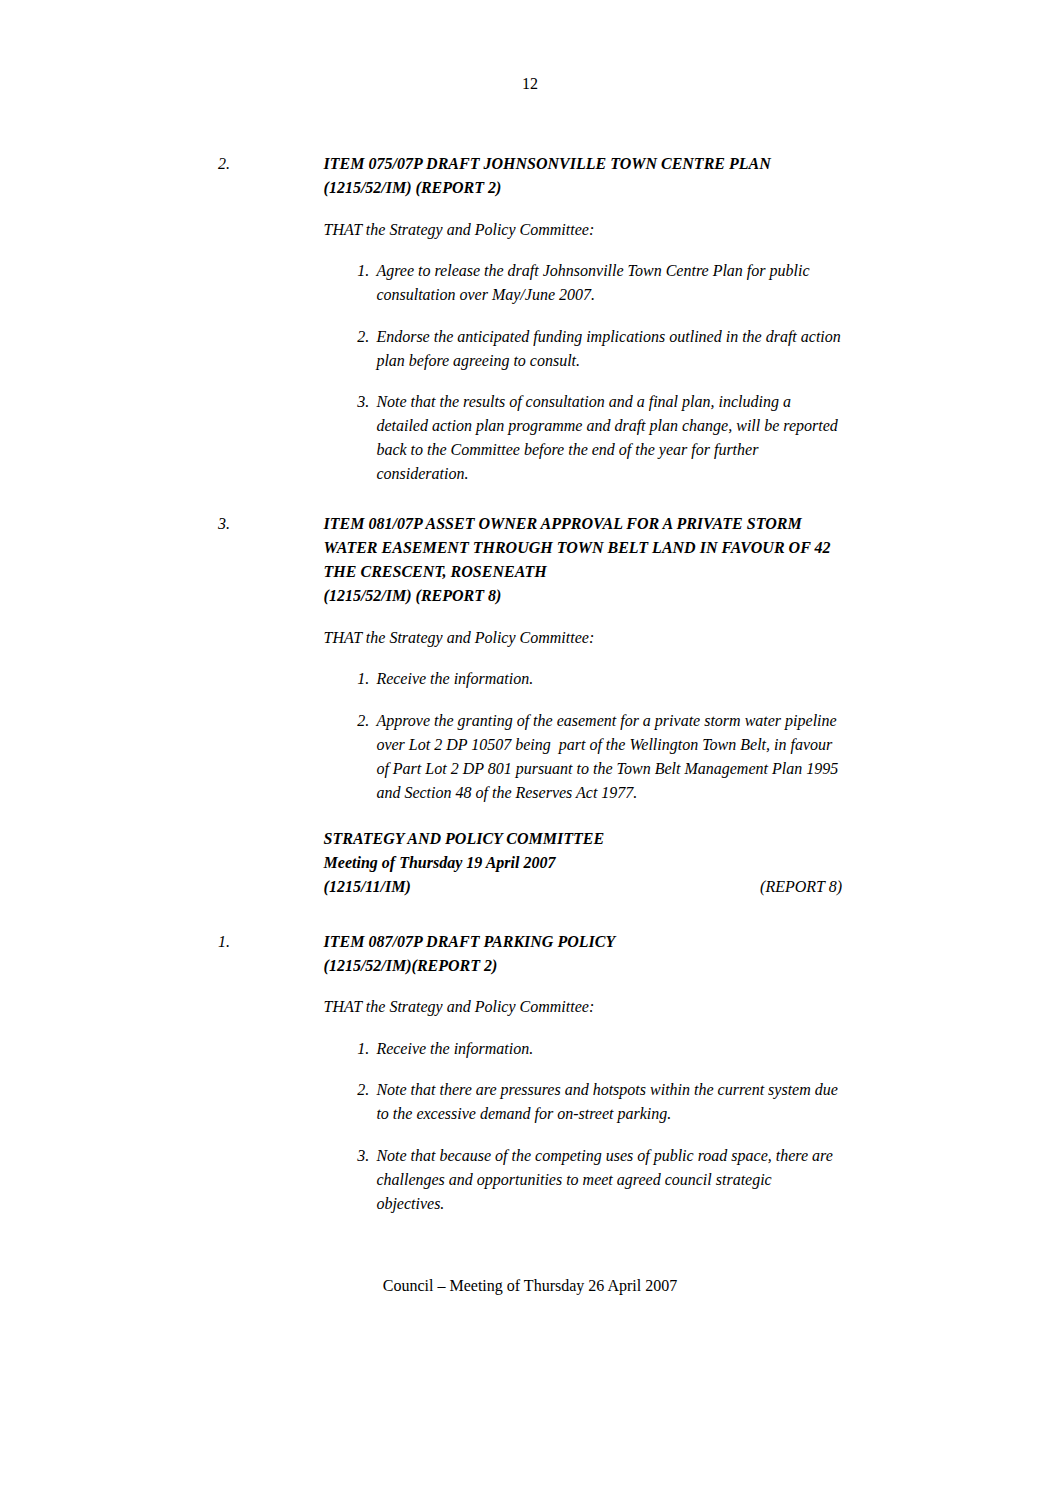12
2.
ITEM 075/07P DRAFT JOHNSONVILLE TOWN CENTRE PLAN
(1215/52/IM) (REPORT 2)
THAT the Strategy and Policy Committee:
Agree to release the draft Johnsonville Town Centre Plan for public consultation over May/June 2007.
Endorse the anticipated funding implications outlined in the draft action plan before agreeing to consult.
Note that the results of consultation and a final plan, including a detailed action plan programme and draft plan change, will be reported back to the Committee before the end of the year for further consideration.
3.
ITEM 081/07P ASSET OWNER APPROVAL FOR A PRIVATE STORM WATER EASEMENT THROUGH TOWN BELT LAND IN FAVOUR OF 42 THE CRESCENT, ROSENEATH
(1215/52/IM) (REPORT 8)
THAT the Strategy and Policy Committee:
Receive the information.
Approve the granting of the easement for a private storm water pipeline over Lot 2 DP 10507 being part of the Wellington Town Belt, in favour of Part Lot 2 DP 801 pursuant to the Town Belt Management Plan 1995 and Section 48 of the Reserves Act 1977.
STRATEGY AND POLICY COMMITTEE Meeting of Thursday 19 April 2007 (1215/11/IM) (REPORT 8)
1.
ITEM 087/07P DRAFT PARKING POLICY
(1215/52/IM)(REPORT 2)
THAT the Strategy and Policy Committee:
Receive the information.
Note that there are pressures and hotspots within the current system due to the excessive demand for on-street parking.
Note that because of the competing uses of public road space, there are challenges and opportunities to meet agreed council strategic objectives.
Council – Meeting of Thursday 26 April 2007